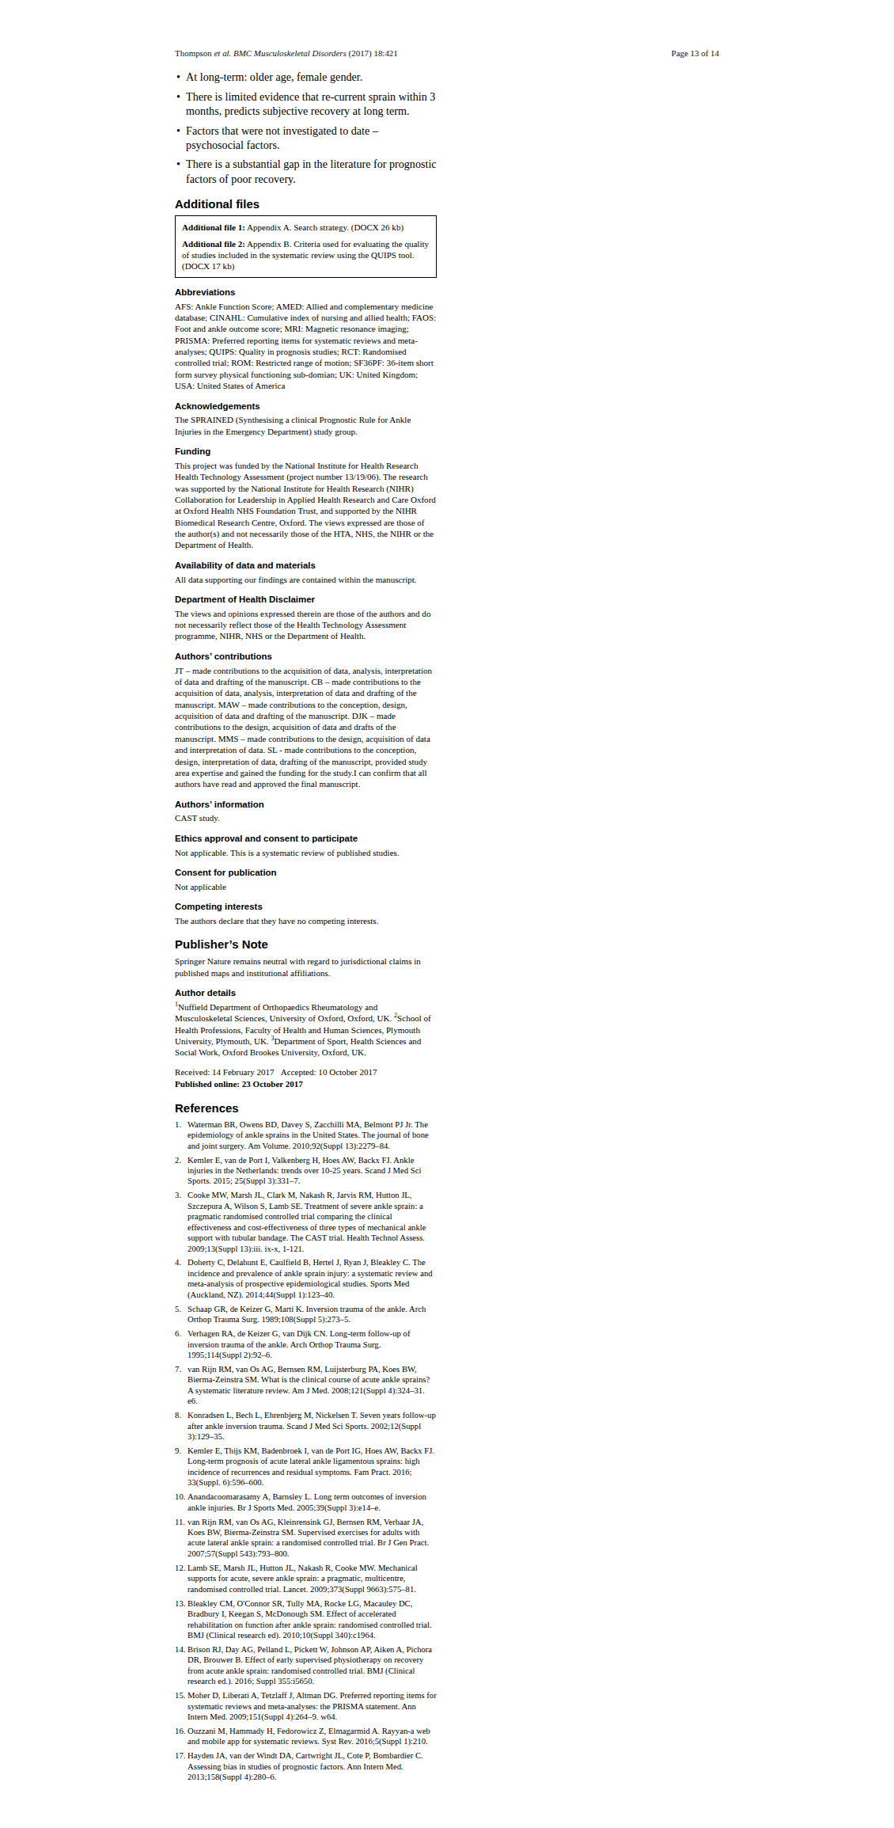Thompson et al. BMC Musculoskeletal Disorders (2017) 18:421
Page 13 of 14
At long-term: older age, female gender.
There is limited evidence that re-current sprain within 3 months, predicts subjective recovery at long term.
Factors that were not investigated to date – psychosocial factors.
There is a substantial gap in the literature for prognostic factors of poor recovery.
Additional files
Additional file 1: Appendix A. Search strategy. (DOCX 26 kb)
Additional file 2: Appendix B. Criteria used for evaluating the quality of studies included in the systematic review using the QUIPS tool. (DOCX 17 kb)
Abbreviations
AFS: Ankle Function Score; AMED: Allied and complementary medicine database; CINAHL: Cumulative index of nursing and allied health; FAOS: Foot and ankle outcome score; MRI: Magnetic resonance imaging; PRISMA: Preferred reporting items for systematic reviews and meta-analyses; QUIPS: Quality in prognosis studies; RCT: Randomised controlled trial; ROM: Restricted range of motion; SF36PF: 36-item short form survey physical functioning sub-domian; UK: United Kingdom; USA: United States of America
Acknowledgements
The SPRAINED (Synthesising a clinical Prognostic Rule for Ankle Injuries in the Emergency Department) study group.
Funding
This project was funded by the National Institute for Health Research Health Technology Assessment (project number 13/19/06). The research was supported by the National Institute for Health Research (NIHR) Collaboration for Leadership in Applied Health Research and Care Oxford at Oxford Health NHS Foundation Trust, and supported by the NIHR Biomedical Research Centre, Oxford. The views expressed are those of the author(s) and not necessarily those of the HTA, NHS, the NIHR or the Department of Health.
Availability of data and materials
All data supporting our findings are contained within the manuscript.
Department of Health Disclaimer
The views and opinions expressed therein are those of the authors and do not necessarily reflect those of the Health Technology Assessment programme, NIHR, NHS or the Department of Health.
Authors’ contributions
JT – made contributions to the acquisition of data, analysis, interpretation of data and drafting of the manuscript. CB – made contributions to the acquisition of data, analysis, interpretation of data and drafting of the manuscript. MAW – made contributions to the conception, design, acquisition of data and drafting of the manuscript. DJK – made contributions to the design, acquisition of data and drafts of the manuscript. MMS – made contributions to the design, acquisition of data and interpretation of data. SL - made contributions to the conception, design, interpretation of data, drafting of the manuscript, provided study area expertise and gained the funding for the study.I can confirm that all authors have read and approved the final manuscript.
Authors’ information
CAST study.
Ethics approval and consent to participate
Not applicable. This is a systematic review of published studies.
Consent for publication
Not applicable
Competing interests
The authors declare that they have no competing interests.
Publisher’s Note
Springer Nature remains neutral with regard to jurisdictional claims in published maps and institutional affiliations.
Author details
1Nuffield Department of Orthopaedics Rheumatology and Musculoskeletal Sciences, University of Oxford, Oxford, UK. 2School of Health Professions, Faculty of Health and Human Sciences, Plymouth University, Plymouth, UK. 3Department of Sport, Health Sciences and Social Work, Oxford Brookes University, Oxford, UK.
Received: 14 February 2017 Accepted: 10 October 2017
Published online: 23 October 2017
References
Waterman BR, Owens BD, Davey S, Zacchilli MA, Belmont PJ Jr. The epidemiology of ankle sprains in the United States. The journal of bone and joint surgery. Am Volume. 2010;92(Suppl 13):2279–84.
Kemler E, van de Port I, Valkenberg H, Hoes AW, Backx FJ. Ankle injuries in the Netherlands: trends over 10-25 years. Scand J Med Sci Sports. 2015; 25(Suppl 3):331–7.
Cooke MW, Marsh JL, Clark M, Nakash R, Jarvis RM, Hutton JL, Szczepura A, Wilson S, Lamb SE. Treatment of severe ankle sprain: a pragmatic randomised controlled trial comparing the clinical effectiveness and cost-effectiveness of three types of mechanical ankle support with tubular bandage. The CAST trial. Health Technol Assess. 2009;13(Suppl 13):iii. ix-x, 1-121.
Doherty C, Delahunt E, Caulfield B, Hertel J, Ryan J, Bleakley C. The incidence and prevalence of ankle sprain injury: a systematic review and meta-analysis of prospective epidemiological studies. Sports Med (Auckland, NZ). 2014;44(Suppl 1):123–40.
Schaap GR, de Keizer G, Marti K. Inversion trauma of the ankle. Arch Orthop Trauma Surg. 1989;108(Suppl 5):273–5.
Verhagen RA, de Keizer G, van Dijk CN. Long-term follow-up of inversion trauma of the ankle. Arch Orthop Trauma Surg. 1995;114(Suppl 2):92–6.
van Rijn RM, van Os AG, Bernsen RM, Luijsterburg PA, Koes BW, Bierma-Zeinstra SM. What is the clinical course of acute ankle sprains? A systematic literature review. Am J Med. 2008;121(Suppl 4):324–31. e6.
Konradsen L, Bech L, Ehrenbjerg M, Nickelsen T. Seven years follow-up after ankle inversion trauma. Scand J Med Sci Sports. 2002;12(Suppl 3):129–35.
Kemler E, Thijs KM, Badenbroek I, van de Port IG, Hoes AW, Backx FJ. Long-term prognosis of acute lateral ankle ligamentous sprains: high incidence of recurrences and residual symptoms. Fam Pract. 2016; 33(Suppl. 6):596–600.
Anandacoomarasamy A, Barnsley L. Long term outcomes of inversion ankle injuries. Br J Sports Med. 2005;39(Suppl 3):e14–e.
van Rijn RM, van Os AG, Kleinrensink GJ, Bernsen RM, Verhaar JA, Koes BW, Bierma-Zeinstra SM. Supervised exercises for adults with acute lateral ankle sprain: a randomised controlled trial. Br J Gen Pract. 2007;57(Suppl 543):793–800.
Lamb SE, Marsh JL, Hutton JL, Nakash R, Cooke MW. Mechanical supports for acute, severe ankle sprain: a pragmatic, multicentre, randomised controlled trial. Lancet. 2009;373(Suppl 9663):575–81.
Bleakley CM, O'Connor SR, Tully MA, Rocke LG, Macauley DC, Bradbury I, Keegan S, McDonough SM. Effect of accelerated rehabilitation on function after ankle sprain: randomised controlled trial. BMJ (Clinical research ed). 2010;10(Suppl 340):c1964.
Brison RJ, Day AG, Pelland L, Pickett W, Johnson AP, Aiken A, Pichora DR, Brouwer B. Effect of early supervised physiotherapy on recovery from acute ankle sprain: randomised controlled trial. BMJ (Clinical research ed.). 2016; Suppl 355:i5650.
Moher D, Liberati A, Tetzlaff J, Altman DG. Preferred reporting items for systematic reviews and meta-analyses: the PRISMA statement. Ann Intern Med. 2009;151(Suppl 4):264–9. w64.
Ouzzani M, Hammady H, Fedorowicz Z, Elmagarmid A. Rayyan-a web and mobile app for systematic reviews. Syst Rev. 2016;5(Suppl 1):210.
Hayden JA, van der Windt DA, Cartwright JL, Cote P, Bombardier C. Assessing bias in studies of prognostic factors. Ann Intern Med. 2013;158(Suppl 4):280–6.